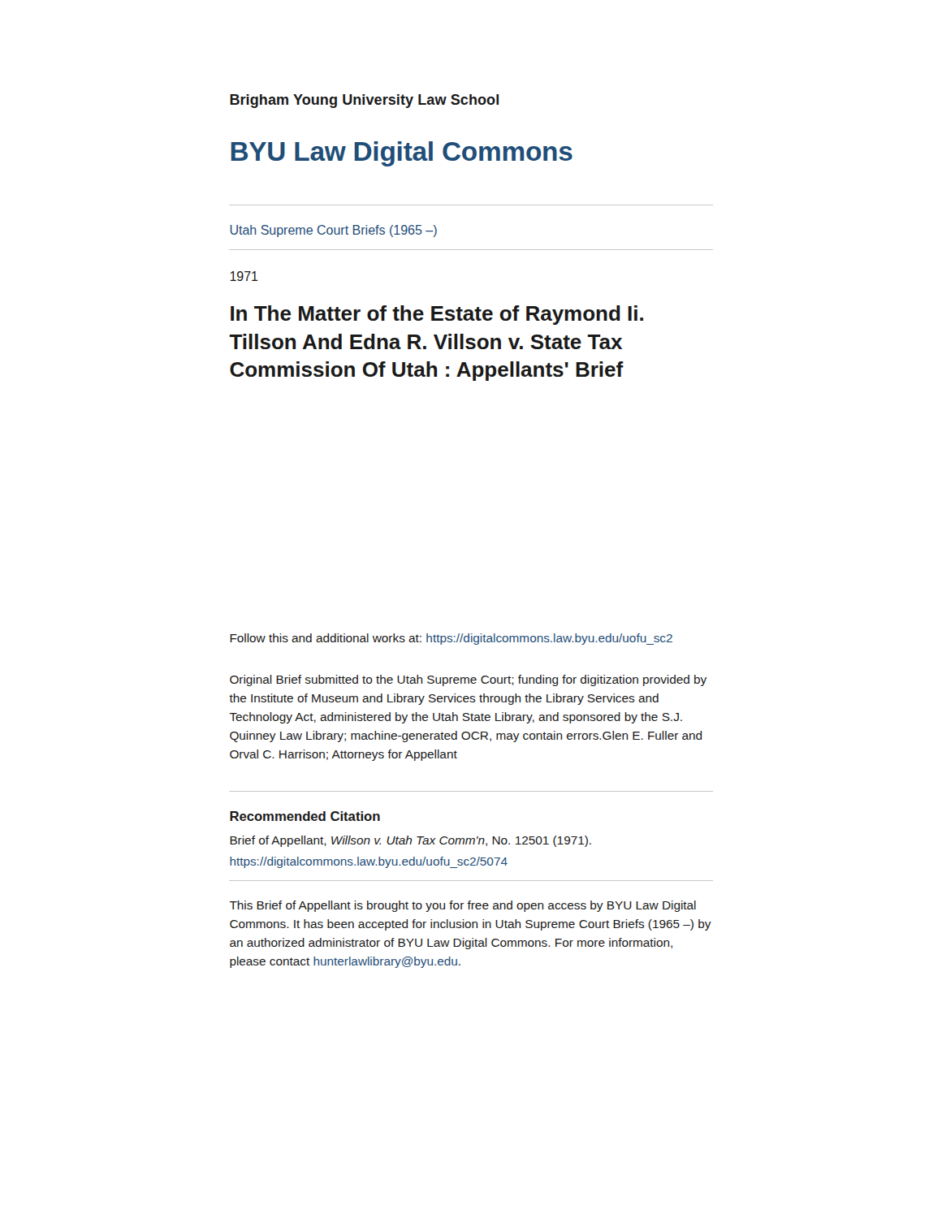Brigham Young University Law School
BYU Law Digital Commons
Utah Supreme Court Briefs (1965 –)
1971
In The Matter of the Estate of Raymond Ii. Tillson And Edna R. Villson v. State Tax Commission Of Utah : Appellants' Brief
Follow this and additional works at: https://digitalcommons.law.byu.edu/uofu_sc2
Original Brief submitted to the Utah Supreme Court; funding for digitization provided by the Institute of Museum and Library Services through the Library Services and Technology Act, administered by the Utah State Library, and sponsored by the S.J. Quinney Law Library; machine-generated OCR, may contain errors.Glen E. Fuller and Orval C. Harrison; Attorneys for Appellant
Recommended Citation
Brief of Appellant, Willson v. Utah Tax Comm'n, No. 12501 (1971).
https://digitalcommons.law.byu.edu/uofu_sc2/5074
This Brief of Appellant is brought to you for free and open access by BYU Law Digital Commons. It has been accepted for inclusion in Utah Supreme Court Briefs (1965 –) by an authorized administrator of BYU Law Digital Commons. For more information, please contact hunterlawlibrary@byu.edu.